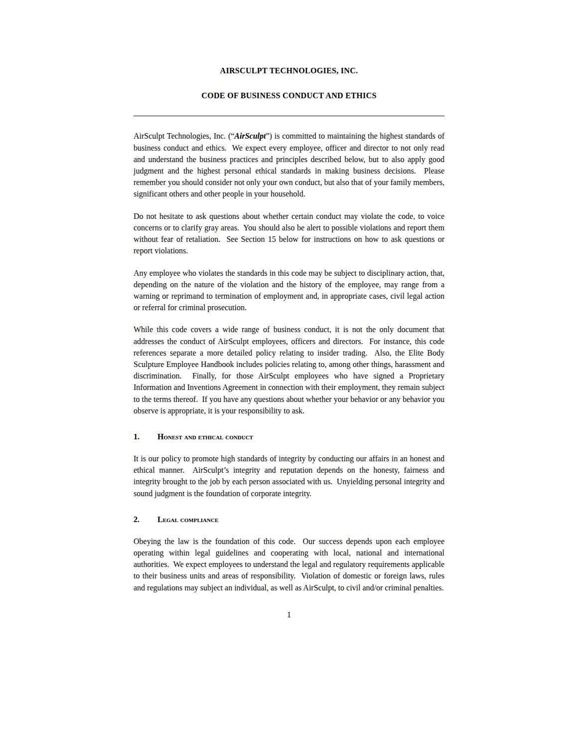AirSculpt Technologies, Inc.
Code of Business Conduct and Ethics
AirSculpt Technologies, Inc. (“AirSculpt”) is committed to maintaining the highest standards of business conduct and ethics. We expect every employee, officer and director to not only read and understand the business practices and principles described below, but to also apply good judgment and the highest personal ethical standards in making business decisions. Please remember you should consider not only your own conduct, but also that of your family members, significant others and other people in your household.
Do not hesitate to ask questions about whether certain conduct may violate the code, to voice concerns or to clarify gray areas. You should also be alert to possible violations and report them without fear of retaliation. See Section 15 below for instructions on how to ask questions or report violations.
Any employee who violates the standards in this code may be subject to disciplinary action, that, depending on the nature of the violation and the history of the employee, may range from a warning or reprimand to termination of employment and, in appropriate cases, civil legal action or referral for criminal prosecution.
While this code covers a wide range of business conduct, it is not the only document that addresses the conduct of AirSculpt employees, officers and directors. For instance, this code references separate a more detailed policy relating to insider trading. Also, the Elite Body Sculpture Employee Handbook includes policies relating to, among other things, harassment and discrimination. Finally, for those AirSculpt employees who have signed a Proprietary Information and Inventions Agreement in connection with their employment, they remain subject to the terms thereof. If you have any questions about whether your behavior or any behavior you observe is appropriate, it is your responsibility to ask.
1. Honest and Ethical Conduct
It is our policy to promote high standards of integrity by conducting our affairs in an honest and ethical manner. AirSculpt’s integrity and reputation depends on the honesty, fairness and integrity brought to the job by each person associated with us. Unyielding personal integrity and sound judgment is the foundation of corporate integrity.
2. Legal Compliance
Obeying the law is the foundation of this code. Our success depends upon each employee operating within legal guidelines and cooperating with local, national and international authorities. We expect employees to understand the legal and regulatory requirements applicable to their business units and areas of responsibility. Violation of domestic or foreign laws, rules and regulations may subject an individual, as well as AirSculpt, to civil and/or criminal penalties.
1